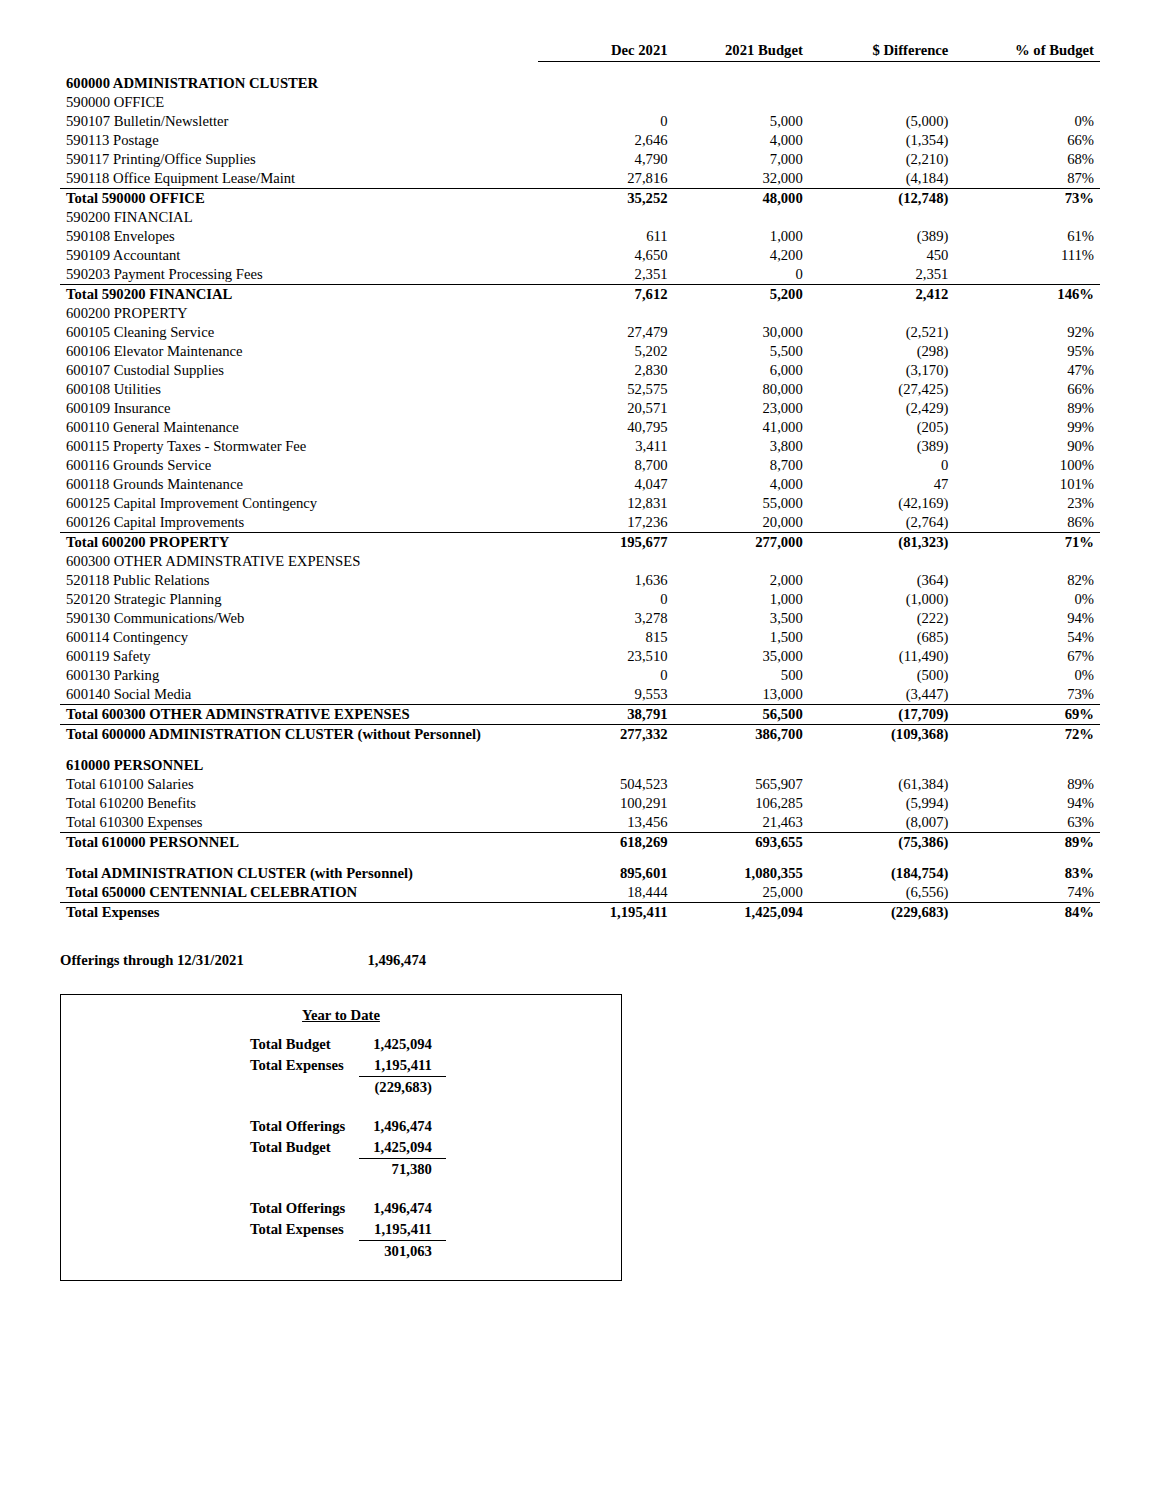| | Dec 2021 | 2021 Budget | $ Difference | % of Budget |
| --- | --- | --- | --- | --- |
| 600000 ADMINISTRATION CLUSTER | | | | |
| 590000 OFFICE | | | | |
| 590107 Bulletin/Newsletter | 0 | 5,000 | (5,000) | 0% |
| 590113 Postage | 2,646 | 4,000 | (1,354) | 66% |
| 590117 Printing/Office Supplies | 4,790 | 7,000 | (2,210) | 68% |
| 590118 Office Equipment Lease/Maint | 27,816 | 32,000 | (4,184) | 87% |
| Total 590000 OFFICE | 35,252 | 48,000 | (12,748) | 73% |
| 590200 FINANCIAL | | | | |
| 590108 Envelopes | 611 | 1,000 | (389) | 61% |
| 590109 Accountant | 4,650 | 4,200 | 450 | 111% |
| 590203 Payment Processing Fees | 2,351 | 0 | 2,351 | |
| Total 590200 FINANCIAL | 7,612 | 5,200 | 2,412 | 146% |
| 600200 PROPERTY | | | | |
| 600105 Cleaning Service | 27,479 | 30,000 | (2,521) | 92% |
| 600106 Elevator Maintenance | 5,202 | 5,500 | (298) | 95% |
| 600107 Custodial Supplies | 2,830 | 6,000 | (3,170) | 47% |
| 600108 Utilities | 52,575 | 80,000 | (27,425) | 66% |
| 600109 Insurance | 20,571 | 23,000 | (2,429) | 89% |
| 600110 General Maintenance | 40,795 | 41,000 | (205) | 99% |
| 600115 Property Taxes - Stormwater Fee | 3,411 | 3,800 | (389) | 90% |
| 600116 Grounds Service | 8,700 | 8,700 | 0 | 100% |
| 600118 Grounds Maintenance | 4,047 | 4,000 | 47 | 101% |
| 600125 Capital Improvement Contingency | 12,831 | 55,000 | (42,169) | 23% |
| 600126 Capital Improvements | 17,236 | 20,000 | (2,764) | 86% |
| Total 600200 PROPERTY | 195,677 | 277,000 | (81,323) | 71% |
| 600300 OTHER ADMINSTRATIVE EXPENSES | | | | |
| 520118 Public Relations | 1,636 | 2,000 | (364) | 82% |
| 520120 Strategic Planning | 0 | 1,000 | (1,000) | 0% |
| 590130 Communications/Web | 3,278 | 3,500 | (222) | 94% |
| 600114 Contingency | 815 | 1,500 | (685) | 54% |
| 600119 Safety | 23,510 | 35,000 | (11,490) | 67% |
| 600130 Parking | 0 | 500 | (500) | 0% |
| 600140 Social Media | 9,553 | 13,000 | (3,447) | 73% |
| Total 600300 OTHER ADMINSTRATIVE EXPENSES | 38,791 | 56,500 | (17,709) | 69% |
| Total 600000 ADMINISTRATION CLUSTER (without Personnel) | 277,332 | 386,700 | (109,368) | 72% |
| 610000 PERSONNEL | | | | |
| Total 610100 Salaries | 504,523 | 565,907 | (61,384) | 89% |
| Total 610200 Benefits | 100,291 | 106,285 | (5,994) | 94% |
| Total 610300 Expenses | 13,456 | 21,463 | (8,007) | 63% |
| Total 610000 PERSONNEL | 618,269 | 693,655 | (75,386) | 89% |
| Total ADMINISTRATION CLUSTER (with Personnel) | 895,601 | 1,080,355 | (184,754) | 83% |
| Total 650000 CENTENNIAL CELEBRATION | 18,444 | 25,000 | (6,556) | 74% |
| Total Expenses | 1,195,411 | 1,425,094 | (229,683) | 84% |
Offerings through 12/31/2021 1,496,474
Year to Date
| Total Budget | 1,425,094 |
| Total Expenses | 1,195,411 |
| | (229,683) |
| Total Offerings | 1,496,474 |
| Total Budget | 1,425,094 |
| | 71,380 |
| Total Offerings | 1,496,474 |
| Total Expenses | 1,195,411 |
| | 301,063 |